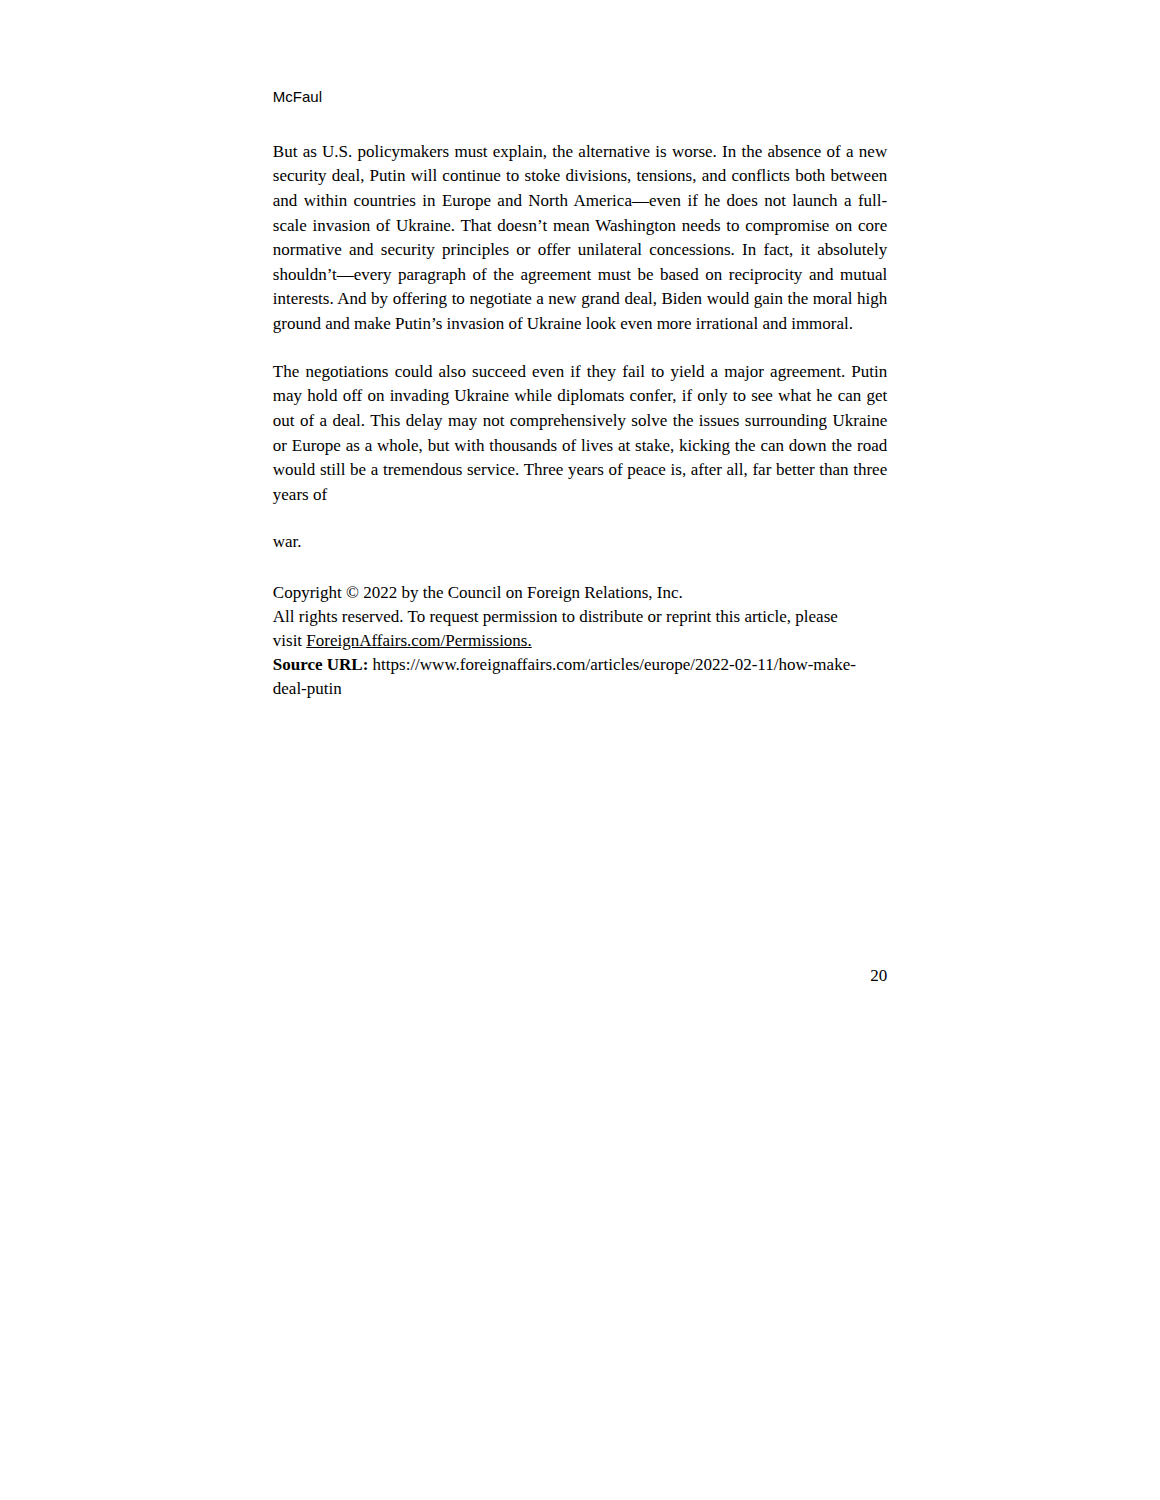McFaul
But as U.S. policymakers must explain, the alternative is worse. In the absence of a new security deal, Putin will continue to stoke divisions, tensions, and conflicts both between and within countries in Europe and North America—even if he does not launch a full-scale invasion of Ukraine. That doesn’t mean Washington needs to compromise on core normative and security principles or offer unilateral concessions. In fact, it absolutely shouldn’t—every paragraph of the agreement must be based on reciprocity and mutual interests. And by offering to negotiate a new grand deal, Biden would gain the moral high ground and make Putin’s invasion of Ukraine look even more irrational and immoral.
The negotiations could also succeed even if they fail to yield a major agreement. Putin may hold off on invading Ukraine while diplomats confer, if only to see what he can get out of a deal. This delay may not comprehensively solve the issues surrounding Ukraine or Europe as a whole, but with thousands of lives at stake, kicking the can down the road would still be a tremendous service. Three years of peace is, after all, far better than three years of
war.
Copyright © 2022 by the Council on Foreign Relations, Inc.
All rights reserved. To request permission to distribute or reprint this article, please
visit ForeignAffairs.com/Permissions.
Source URL: https://www.foreignaffairs.com/articles/europe/2022-02-11/how-make-deal-putin
20